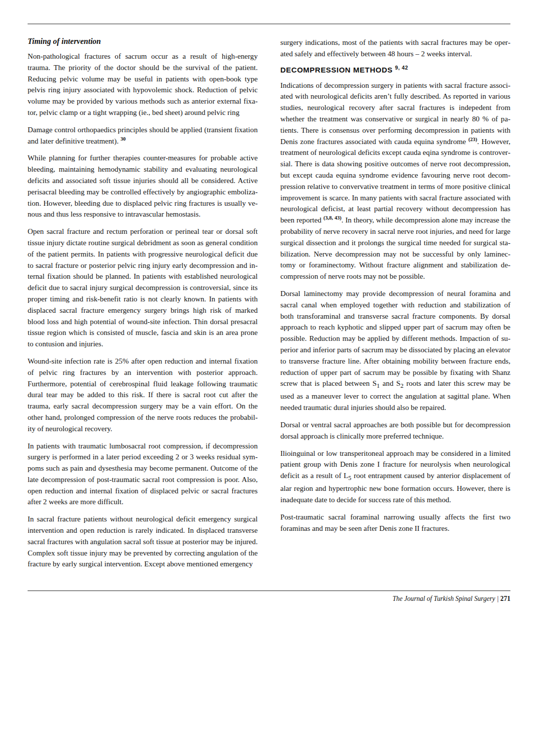Timing of intervention
Non-pathological fractures of sacrum occur as a result of high-energy trauma. The priority of the doctor should be the survival of the patient. Reducing pelvic volume may be useful in patients with open-book type pelvis ring injury associated with hypovolemic shock. Reduction of pelvic volume may be provided by various methods such as anterior external fixator, pelvic clamp or a tight wrapping (ie., bed sheet) around pelvic ring
Damage control orthopaedics principles should be applied (transient fixation and later definitive treatment). 30
While planning for further therapies counter-measures for probable active bleeding, maintaining hemodynamic stability and evaluating neurological deficits and associated soft tissue injuries should all be considered. Active perisacral bleeding may be controlled effectively by angiographic embolization. However, bleeding due to displaced pelvic ring fractures is usually venous and thus less responsive to intravascular hemostasis.
Open sacral fracture and rectum perforation or perineal tear or dorsal soft tissue injury dictate routine surgical debridment as soon as general condition of the patient permits. In patients with progressive neurological deficit due to sacral fracture or posterior pelvic ring injury early decompression and internal fixation should be planned. In patients with established neurological deficit due to sacral injury surgical decompression is controversial, since its proper timing and risk-benefit ratio is not clearly known. In patients with displaced sacral fracture emergency surgery brings high risk of marked blood loss and high potential of wound-site infection. Thin dorsal presacral tissue region which is consisted of muscle, fascia and skin is an area prone to contusion and injuries.
Wound-site infection rate is 25% after open reduction and internal fixation of pelvic ring fractures by an intervention with posterior approach. Furthermore, potential of cerebrospinal fluid leakage following traumatic dural tear may be added to this risk. If there is sacral root cut after the trauma, early sacral decompression surgery may be a vain effort. On the other hand, prolonged compression of the nerve roots reduces the probability of neurological recovery.
In patients with traumatic lumbosacral root compression, if decompression surgery is performed in a later period exceeding 2 or 3 weeks residual sympoms such as pain and dysesthesia may become permanent. Outcome of the late decompression of post-traumatic sacral root compression is poor. Also, open reduction and internal fixation of displaced pelvic or sacral fractures after 2 weeks are more difficult.
In sacral fracture patients without neurological deficit emergency surgical intervention and open reduction is rarely indicated. In displaced transverse sacral fractures with angulation sacral soft tissue at posterior may be injured. Complex soft tissue injury may be prevented by correcting angulation of the fracture by early surgical intervention. Except above mentioned emergency
surgery indications, most of the patients with sacral fractures may be operated safely and effectively between 48 hours – 2 weeks interval.
Decompression Methods 9, 42
Indications of decompression surgery in patients with sacral fracture associated with neurological deficits aren’t fully described. As reported in various studies, neurological recovery after sacral fractures is indepedent from whether the treatment was conservative or surgical in nearly 80 % of patients. There is consensus over performing decompression in patients with Denis zone fractures associated with cauda equina syndrome (23). However, treatment of neurological deficits except cauda eqina syndrome is controversial. There is data showing positive outcomes of nerve root decompression, but except cauda equina syndrome evidence favouring nerve root decompression relative to convervative treatment in terms of more positive clinical improvement is scarce. In many patients with sacral fracture associated with neurological deficist, at least partial recovery without decompression has been reported (3,8, 43). In theory, while decompression alone may increase the probability of nerve recovery in sacral nerve root injuries, and need for large surgical dissection and it prolongs the surgical time needed for surgical stabilization. Nerve decompression may not be successful by only laminectomy or foraminectomy. Without fracture alignment and stabilization decompression of nerve roots may not be possible.
Dorsal laminectomy may provide decompression of neural foramina and sacral canal when employed together with reduction and stabilization of both transforaminal and transverse sacral fracture components. By dorsal approach to reach kyphotic and slipped upper part of sacrum may often be possible. Reduction may be applied by different methods. Impaction of superior and inferior parts of sacrum may be dissociated by placing an elevator to transverse fracture line. After obtaining mobility between fracture ends, reduction of upper part of sacrum may be possible by fixating with Shanz screw that is placed between S1 and S2 roots and later this screw may be used as a maneuver lever to correct the angulation at sagittal plane. When needed traumatic dural injuries should also be repaired.
Dorsal or ventral sacral approaches are both possible but for decompression dorsal approach is clinically more preferred technique.
Ilioinguinal or low transperitoneal approach may be considered in a limited patient group with Denis zone I fracture for neurolysis when neurological deficit as a result of L5 root entrapment caused by anterior displacement of alar region and hypertrophic new bone formation occurs. However, there is inadequate date to decide for success rate of this method.
Post-traumatic sacral foraminal narrowing usually affects the first two foraminas and may be seen after Denis zone II fractures.
The Journal of Turkish Spinal Surgery | 271